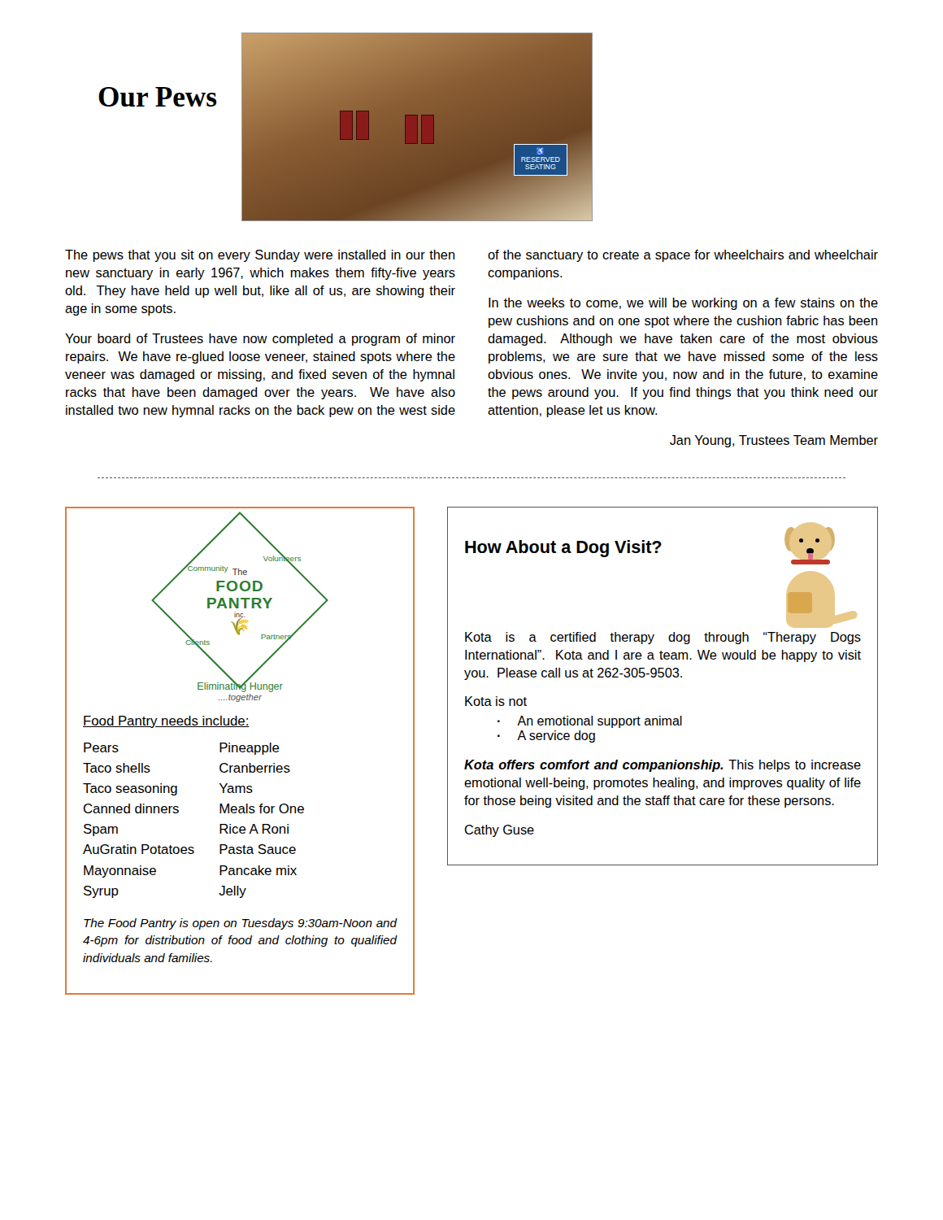Our Pews
♿
RESERVED
SEATING
The pews that you sit on every Sunday were installed in our then new sanctuary in early 1967, which makes them fifty-five years old. They have held up well but, like all of us, are showing their age in some spots.
Your board of Trustees have now completed a program of minor repairs. We have re-glued loose veneer, stained spots where the veneer was damaged or missing, and fixed seven of the hymnal racks that have been damaged over the years. We have also installed two new hymnal racks on the back pew on the west side of the sanctuary to create a space for wheelchairs and wheelchair companions.
In the weeks to come, we will be working on a few stains on the pew cushions and on one spot where the cushion fabric has been damaged. Although we have taken care of the most obvious problems, we are sure that we have missed some of the less obvious ones. We invite you, now and in the future, to examine the pews around you. If you find things that you think need our attention, please let us know.
Jan Young, Trustees Team Member
Volunteers Partners Clients Community
The FOOD PANTRY inc. 🌾
Eliminating Hunger....together
Food Pantry needs include:
Pears
Taco shells
Taco seasoning
Canned dinners
Spam
AuGratin Potatoes
Mayonnaise
Syrup
Pineapple
Cranberries
Yams
Meals for One
Rice A Roni
Pasta Sauce
Pancake mix
Jelly
The Food Pantry is open on Tuesdays 9:30am-Noon and 4-6pm for distribution of food and clothing to qualified individuals and families.
How About a Dog Visit?
Kota is a certified therapy dog through “Therapy Dogs International”. Kota and I are a team. We would be happy to visit you. Please call us at 262-305-9503.
Kota is not
An emotional support animal
A service dog
Kota offers comfort and companionship. This helps to increase emotional well-being, promotes healing, and improves quality of life for those being visited and the staff that care for these persons.
Cathy Guse